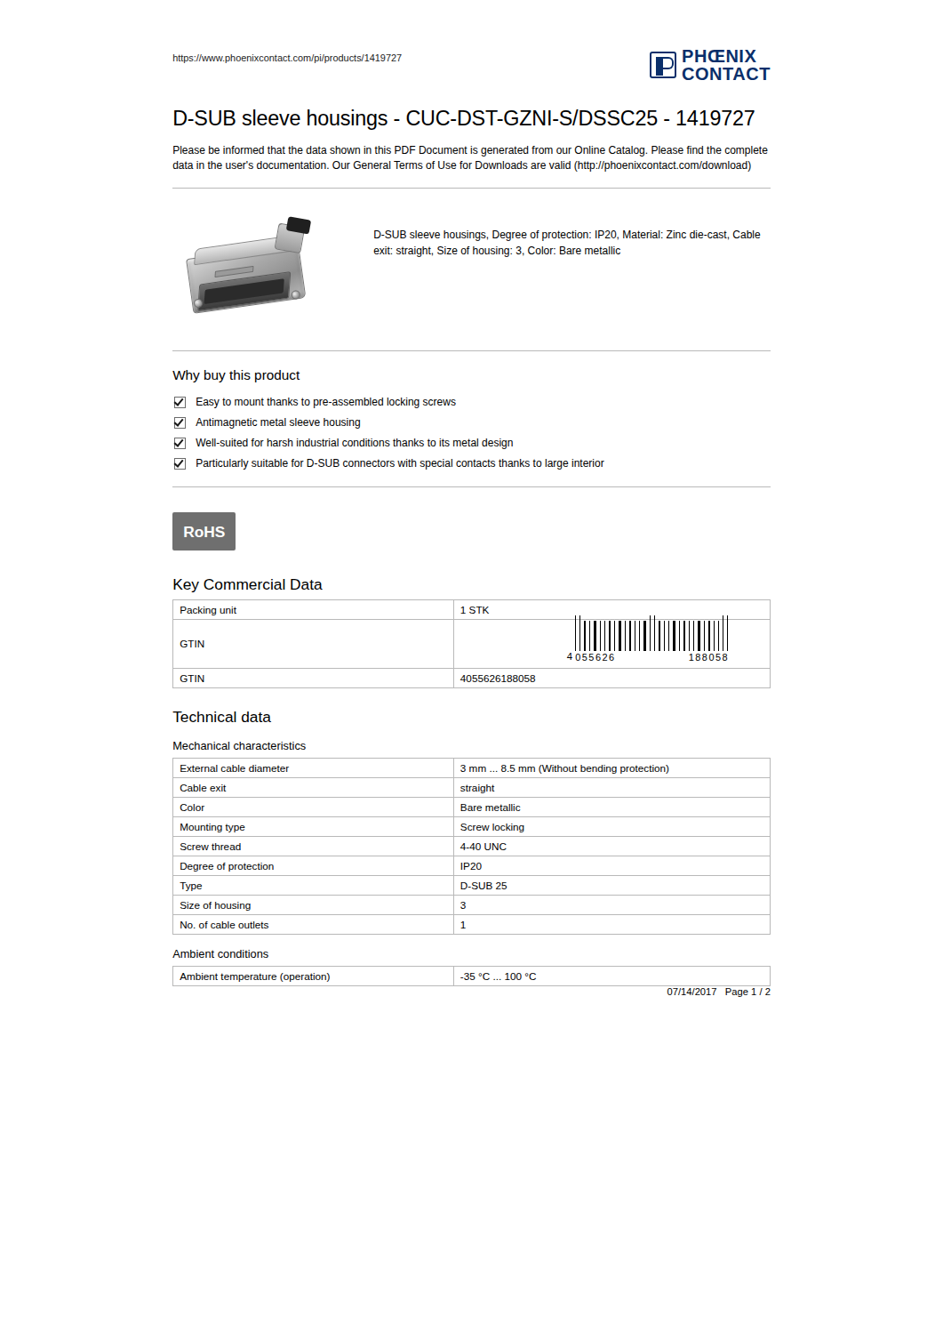https://www.phoenixcontact.com/pi/products/1419727
PHŒNIX CONTACT
D-SUB sleeve housings - CUC-DST-GZNI-S/DSSC25 - 1419727
Please be informed that the data shown in this PDF Document is generated from our Online Catalog. Please find the complete data in the user's documentation. Our General Terms of Use for Downloads are valid (http://phoenixcontact.com/download)
D-SUB sleeve housings, Degree of protection: IP20, Material: Zinc die-cast, Cable exit: straight, Size of housing: 3, Color: Bare metallic
Why buy this product
Easy to mount thanks to pre-assembled locking screws
Antimagnetic metal sleeve housing
Well-suited for harsh industrial conditions thanks to its metal design
Particularly suitable for D-SUB connectors with special contacts thanks to large interior
RoHS
Key Commercial Data
| Packing unit | 1 STK |
| GTIN | 4 055626 188058 |
| GTIN | 4055626188058 |
Technical data
Mechanical characteristics
| External cable diameter | 3 mm ... 8.5 mm (Without bending protection) |
| Cable exit | straight |
| Color | Bare metallic |
| Mounting type | Screw locking |
| Screw thread | 4-40 UNC |
| Degree of protection | IP20 |
| Type | D-SUB 25 |
| Size of housing | 3 |
| No. of cable outlets | 1 |
Ambient conditions
| Ambient temperature (operation) | -35 °C ... 100 °C |
07/14/2017 Page 1 / 2